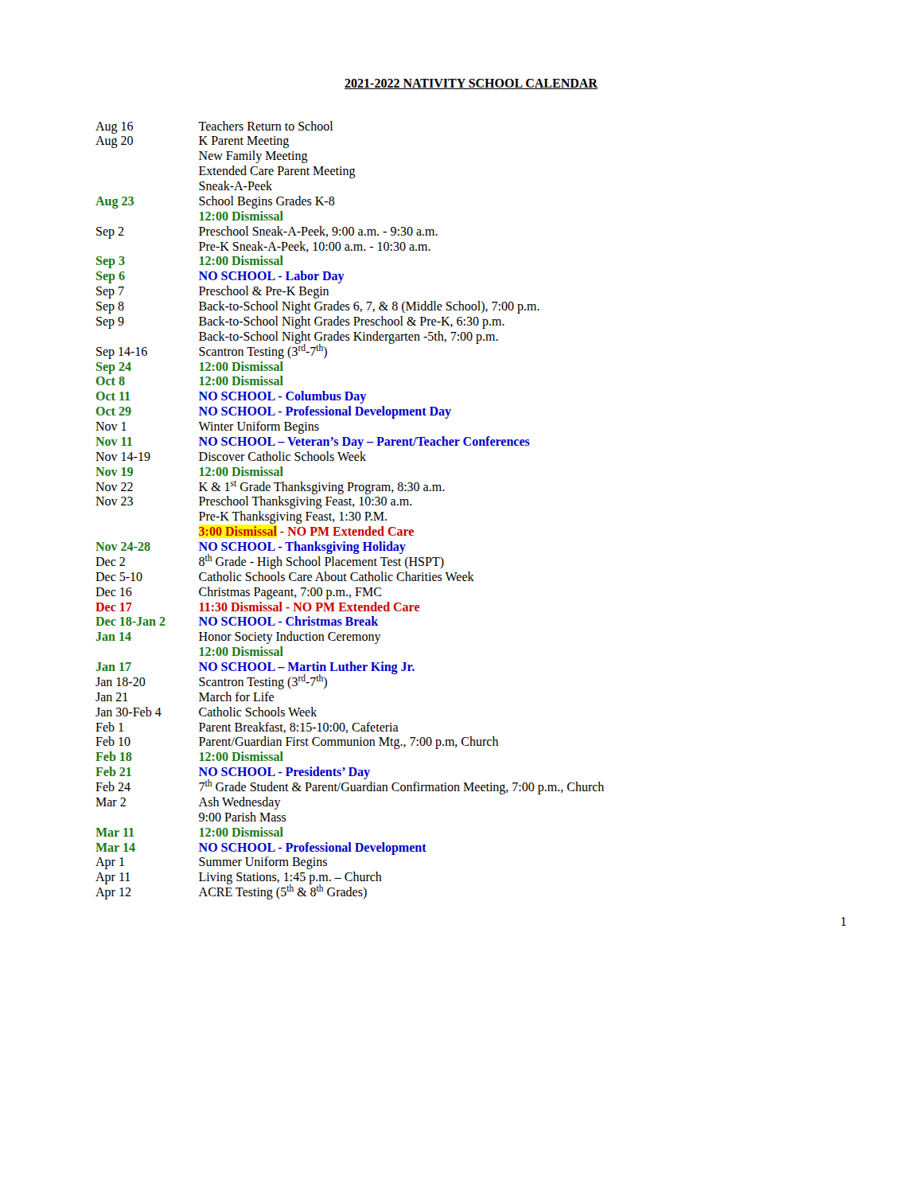2021-2022 NATIVITY SCHOOL CALENDAR
| Aug 16 | Teachers Return to School |
| Aug 20 | K Parent Meeting |
| | New Family Meeting |
| | Extended Care Parent Meeting |
| | Sneak-A-Peek |
| Aug 23 | School Begins Grades K-8 |
| | 12:00 Dismissal |
| Sep 2 | Preschool Sneak-A-Peek, 9:00 a.m. - 9:30 a.m. |
| | Pre-K Sneak-A-Peek, 10:00 a.m. - 10:30 a.m. |
| Sep 3 | 12:00 Dismissal |
| Sep 6 | NO SCHOOL - Labor Day |
| Sep 7 | Preschool & Pre-K Begin |
| Sep 8 | Back-to-School Night Grades 6, 7, & 8 (Middle School), 7:00 p.m. |
| Sep 9 | Back-to-School Night Grades Preschool & Pre-K, 6:30 p.m. |
| | Back-to-School Night Grades Kindergarten -5th, 7:00 p.m. |
| Sep 14-16 | Scantron Testing (3 rd -7 th ) |
| Sep 24 | 12:00 Dismissal |
| Oct 8 | 12:00 Dismissal |
| Oct 11 | NO SCHOOL - Columbus Day |
| Oct 29 | NO SCHOOL - Professional Development Day |
| Nov 1 | Winter Uniform Begins |
| Nov 11 | NO SCHOOL – Veteran’s Day – Parent/Teacher Conferences |
| Nov 14-19 | Discover Catholic Schools Week |
| Nov 19 | 12:00 Dismissal |
| Nov 22 | K & 1 st Grade Thanksgiving Program, 8:30 a.m. |
| Nov 23 | Preschool Thanksgiving Feast, 10:30 a.m. |
| | Pre-K Thanksgiving Feast, 1:30 P.M. |
| | 3:00 Dismissal - NO PM Extended Care |
| Nov 24-28 | NO SCHOOL - Thanksgiving Holiday |
| Dec 2 | 8 th Grade - High School Placement Test (HSPT) |
| Dec 5-10 | Catholic Schools Care About Catholic Charities Week |
| Dec 16 | Christmas Pageant, 7:00 p.m., FMC |
| Dec 17 | 11:30 Dismissal - NO PM Extended Care |
| Dec 18-Jan 2 | NO SCHOOL - Christmas Break |
| Jan 14 | Honor Society Induction Ceremony |
| | 12:00 Dismissal |
| J an 17 | NO SCHOOL – Martin Luther King Jr. |
| Jan 18-20 | Scantron Testing (3 rd -7 th ) |
| Jan 21 | March for Life |
| Jan 30-Feb 4 | Catholic Schools Week |
| Feb 1 | Parent Breakfast, 8:15-10:00, Cafeteria |
| Feb 10 | Parent/Guardian First Communion Mtg., 7:00 p.m, Church |
| Feb 18 | 12:00 Dismissal |
| Feb 21 | NO SCHOOL - Presidents’ Day |
| Feb 24 | 7 th Grade Student & Parent/Guardian Confirmation Meeting, 7:00 p.m., Church |
| Mar 2 | Ash Wednesday |
| | 9:00 Parish Mass |
| Mar 11 | 12:00 Dismissal |
| Mar 14 | NO SCHOOL - Professional Development |
| Apr 1 | Summer Uniform Begins |
| Apr 11 | Living Stations, 1:45 p.m. – Church |
| Apr 12 | ACRE Testing (5 th & 8 th Grades) |
1